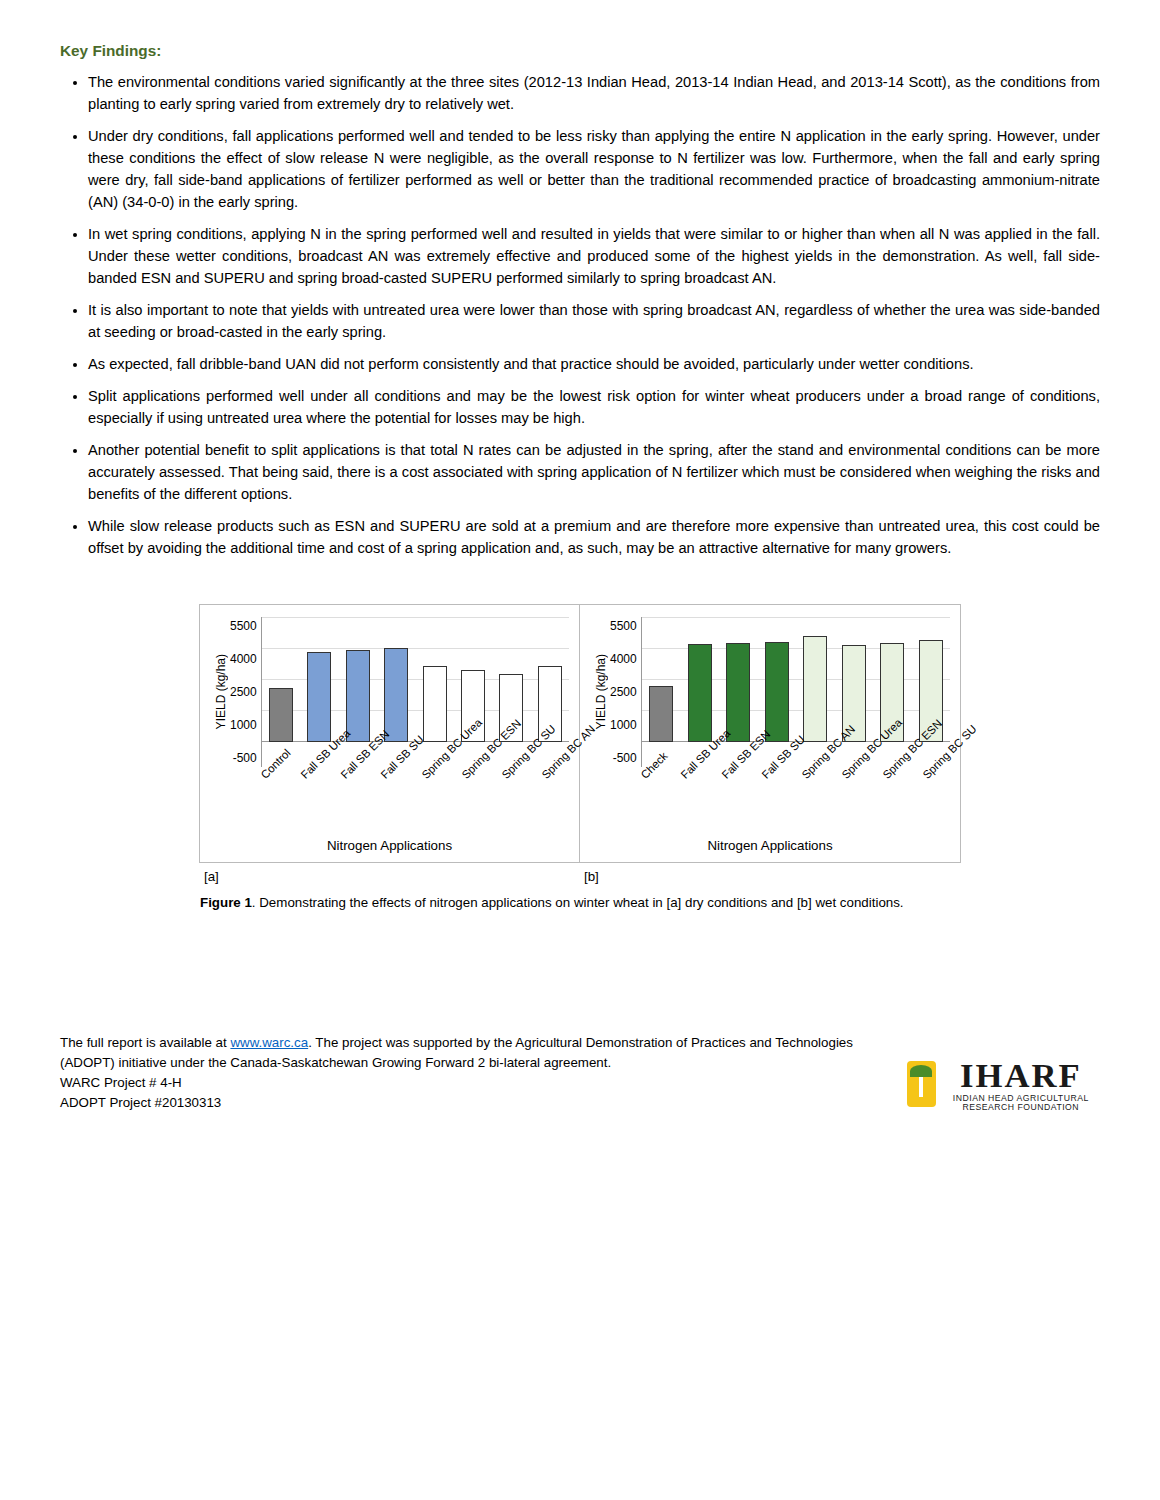Key Findings:
The environmental conditions varied significantly at the three sites (2012-13 Indian Head, 2013-14 Indian Head, and 2013-14 Scott), as the conditions from planting to early spring varied from extremely dry to relatively wet.
Under dry conditions, fall applications performed well and tended to be less risky than applying the entire N application in the early spring. However, under these conditions the effect of slow release N were negligible, as the overall response to N fertilizer was low. Furthermore, when the fall and early spring were dry, fall side-band applications of fertilizer performed as well or better than the traditional recommended practice of broadcasting ammonium-nitrate (AN) (34-0-0) in the early spring.
In wet spring conditions, applying N in the spring performed well and resulted in yields that were similar to or higher than when all N was applied in the fall. Under these wetter conditions, broadcast AN was extremely effective and produced some of the highest yields in the demonstration. As well, fall side-banded ESN and SUPERU and spring broad-casted SUPERU performed similarly to spring broadcast AN.
It is also important to note that yields with untreated urea were lower than those with spring broadcast AN, regardless of whether the urea was side-banded at seeding or broad-casted in the early spring.
As expected, fall dribble-band UAN did not perform consistently and that practice should be avoided, particularly under wetter conditions.
Split applications performed well under all conditions and may be the lowest risk option for winter wheat producers under a broad range of conditions, especially if using untreated urea where the potential for losses may be high.
Another potential benefit to split applications is that total N rates can be adjusted in the spring, after the stand and environmental conditions can be more accurately assessed. That being said, there is a cost associated with spring application of N fertilizer which must be considered when weighing the risks and benefits of the different options.
While slow release products such as ESN and SUPERU are sold at a premium and are therefore more expensive than untreated urea, this cost could be offset by avoiding the additional time and cost of a spring application and, as such, may be an attractive alternative for many growers.
YIELD (kg/ha)
5500 4000 2500 1000 -500
Control Fall SB Urea Fall SB ESN Fall SB SU Spring BC Urea Spring BC ESN Spring BC SU Spring BC AN
Nitrogen Applications
YIELD (kg/ha)
5500 4000 2500 1000 -500
Check Fall SB Urea Fall SB ESN Fall SB SU Spring BC AN Spring BC Urea Spring BC ESN Spring BC SU
Nitrogen Applications
[a] [b]
Figure 1. Demonstrating the effects of nitrogen applications on winter wheat in [a] dry conditions and [b] wet conditions.
The full report is available at www.warc.ca. The project was supported by the Agricultural Demonstration of Practices and Technologies (ADOPT) initiative under the Canada-Saskatchewan Growing Forward 2 bi-lateral agreement.
WARC Project # 4-H
ADOPT Project #20130313
IHARF
INDIAN HEAD AGRICULTURAL RESEARCH FOUNDATION